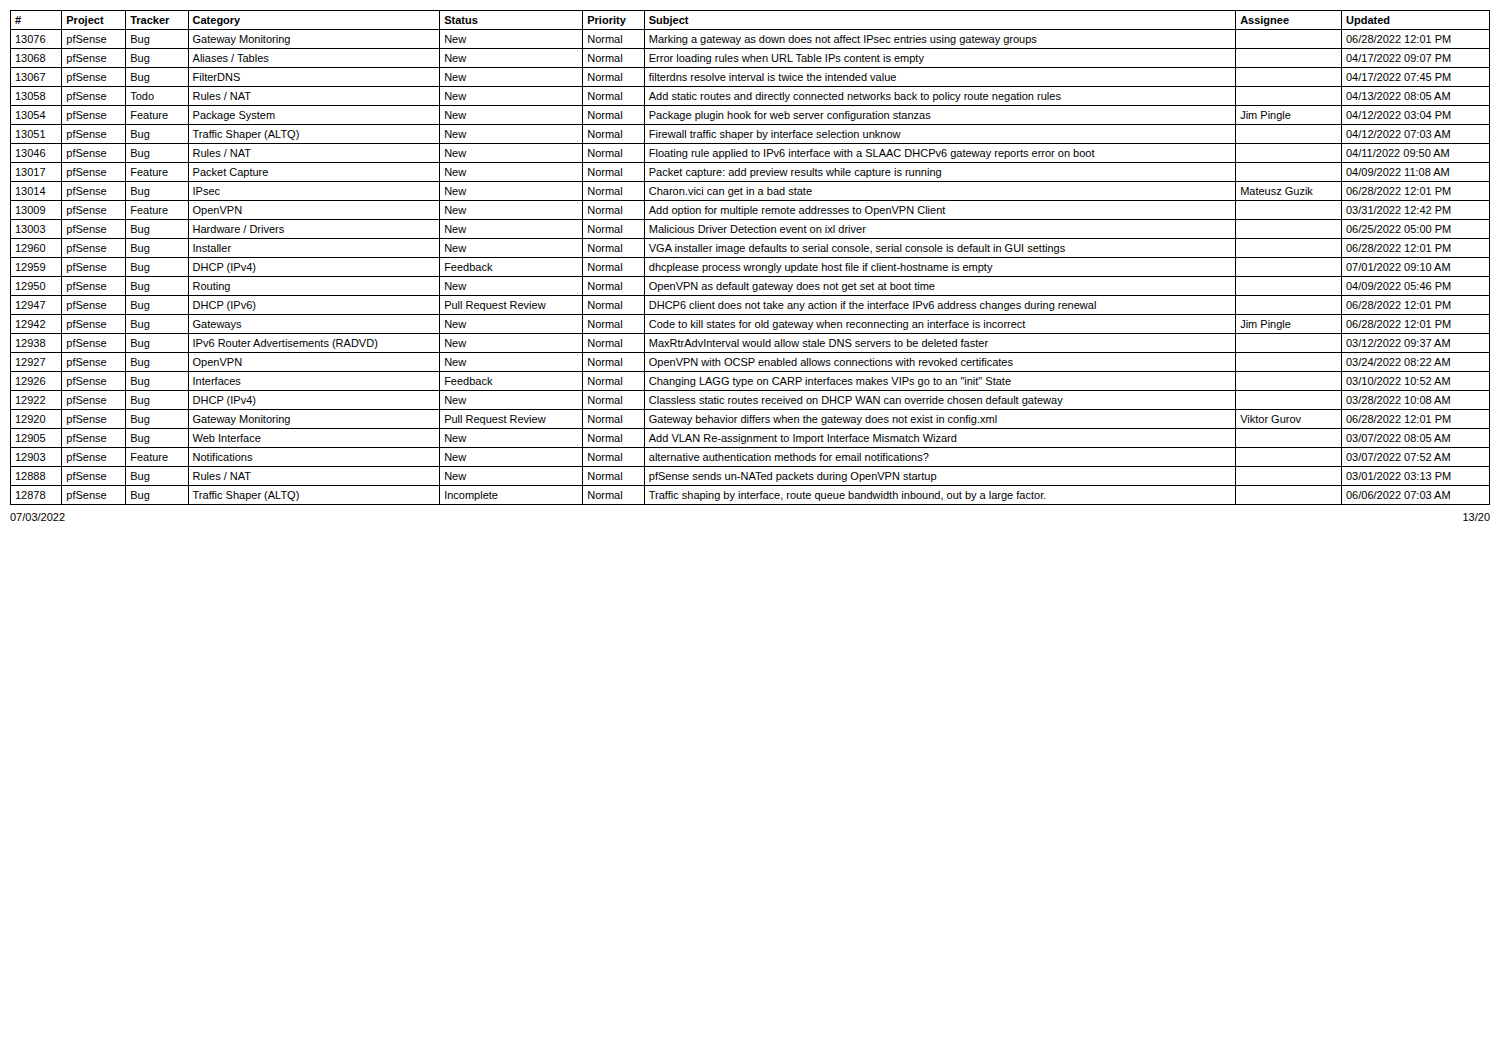| # | Project | Tracker | Category | Status | Priority | Subject | Assignee | Updated |
| --- | --- | --- | --- | --- | --- | --- | --- | --- |
| 13076 | pfSense | Bug | Gateway Monitoring | New | Normal | Marking a gateway as down does not affect IPsec entries using gateway groups | | 06/28/2022 12:01 PM |
| 13068 | pfSense | Bug | Aliases / Tables | New | Normal | Error loading rules when URL Table IPs content is empty | | 04/17/2022 09:07 PM |
| 13067 | pfSense | Bug | FilterDNS | New | Normal | filterdns resolve interval is twice the intended value | | 04/17/2022 07:45 PM |
| 13058 | pfSense | Todo | Rules / NAT | New | Normal | Add static routes and directly connected networks back to policy route negation rules | | 04/13/2022 08:05 AM |
| 13054 | pfSense | Feature | Package System | New | Normal | Package plugin hook for web server configuration stanzas | Jim Pingle | 04/12/2022 03:04 PM |
| 13051 | pfSense | Bug | Traffic Shaper (ALTQ) | New | Normal | Firewall traffic shaper by interface selection unknow | | 04/12/2022 07:03 AM |
| 13046 | pfSense | Bug | Rules / NAT | New | Normal | Floating rule applied to IPv6 interface with a SLAAC DHCPv6 gateway reports error on boot | | 04/11/2022 09:50 AM |
| 13017 | pfSense | Feature | Packet Capture | New | Normal | Packet capture: add preview results while capture is running | | 04/09/2022 11:08 AM |
| 13014 | pfSense | Bug | IPsec | New | Normal | Charon.vici can get in a bad state | Mateusz Guzik | 06/28/2022 12:01 PM |
| 13009 | pfSense | Feature | OpenVPN | New | Normal | Add option for multiple remote addresses to OpenVPN Client | | 03/31/2022 12:42 PM |
| 13003 | pfSense | Bug | Hardware / Drivers | New | Normal | Malicious Driver Detection event on ixl driver | | 06/25/2022 05:00 PM |
| 12960 | pfSense | Bug | Installer | New | Normal | VGA installer image defaults to serial console, serial console is default in GUI settings | | 06/28/2022 12:01 PM |
| 12959 | pfSense | Bug | DHCP (IPv4) | Feedback | Normal | dhcplease process wrongly update host file if client-hostname is empty | | 07/01/2022 09:10 AM |
| 12950 | pfSense | Bug | Routing | New | Normal | OpenVPN as default gateway does not get set at boot time | | 04/09/2022 05:46 PM |
| 12947 | pfSense | Bug | DHCP (IPv6) | Pull Request Review | Normal | DHCP6 client does not take any action if the interface IPv6 address changes during renewal | | 06/28/2022 12:01 PM |
| 12942 | pfSense | Bug | Gateways | New | Normal | Code to kill states for old gateway when reconnecting an interface is incorrect | Jim Pingle | 06/28/2022 12:01 PM |
| 12938 | pfSense | Bug | IPv6 Router Advertisements (RADVD) | New | Normal | MaxRtrAdvInterval would allow stale DNS servers to be deleted faster | | 03/12/2022 09:37 AM |
| 12927 | pfSense | Bug | OpenVPN | New | Normal | OpenVPN with OCSP enabled allows connections with revoked certificates | | 03/24/2022 08:22 AM |
| 12926 | pfSense | Bug | Interfaces | Feedback | Normal | Changing LAGG type on CARP interfaces makes VIPs go to an "init" State | | 03/10/2022 10:52 AM |
| 12922 | pfSense | Bug | DHCP (IPv4) | New | Normal | Classless static routes received on DHCP WAN can override chosen default gateway | | 03/28/2022 10:08 AM |
| 12920 | pfSense | Bug | Gateway Monitoring | Pull Request Review | Normal | Gateway behavior differs when the gateway does not exist in config.xml | Viktor Gurov | 06/28/2022 12:01 PM |
| 12905 | pfSense | Bug | Web Interface | New | Normal | Add VLAN Re-assignment to Import Interface Mismatch Wizard | | 03/07/2022 08:05 AM |
| 12903 | pfSense | Feature | Notifications | New | Normal | alternative authentication methods for email notifications? | | 03/07/2022 07:52 AM |
| 12888 | pfSense | Bug | Rules / NAT | New | Normal | pfSense sends un-NATed packets during OpenVPN startup | | 03/01/2022 03:13 PM |
| 12878 | pfSense | Bug | Traffic Shaper (ALTQ) | Incomplete | Normal | Traffic shaping by interface, route queue bandwidth inbound, out by a large factor. | | 06/06/2022 07:03 AM |
07/03/2022 13/20